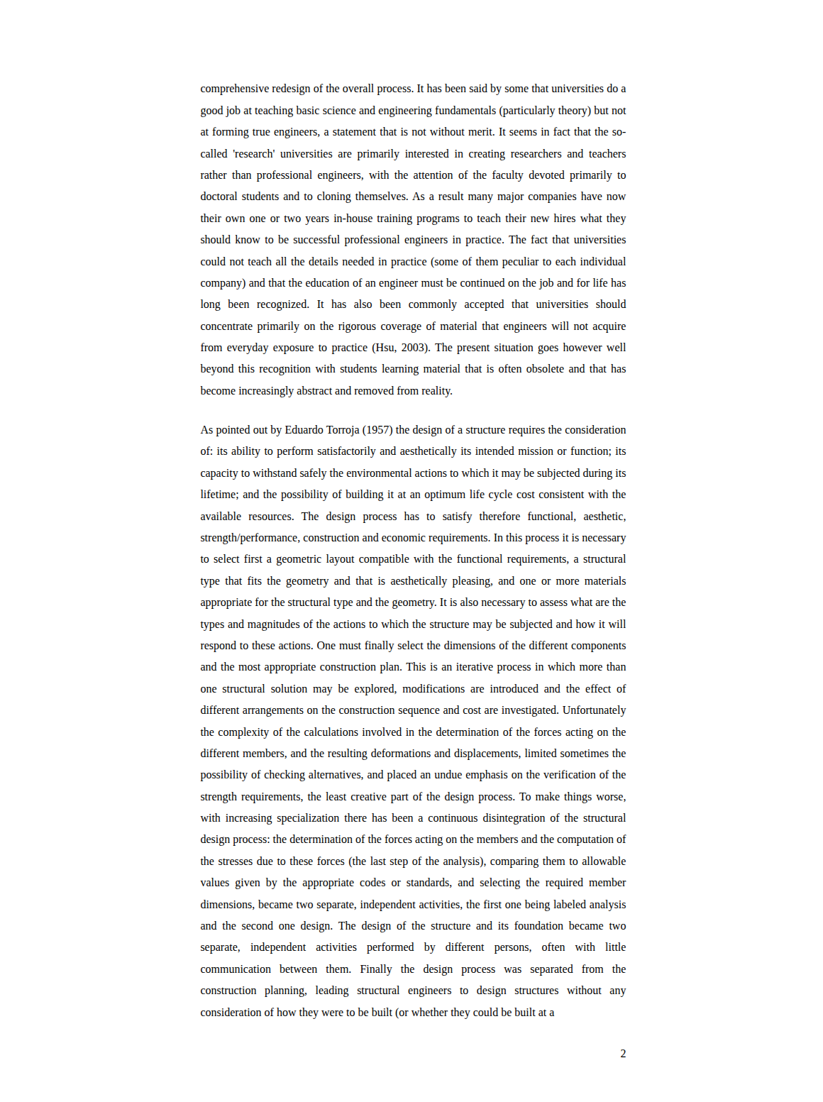comprehensive redesign of the overall process. It has been said by some that universities do a good job at teaching basic science and engineering fundamentals (particularly theory) but not at forming true engineers, a statement that is not without merit. It seems in fact that the so-called 'research' universities are primarily interested in creating researchers and teachers rather than professional engineers, with the attention of the faculty devoted primarily to doctoral students and to cloning themselves. As a result many major companies have now their own one or two years in-house training programs to teach their new hires what they should know to be successful professional engineers in practice. The fact that universities could not teach all the details needed in practice (some of them peculiar to each individual company) and that the education of an engineer must be continued on the job and for life has long been recognized. It has also been commonly accepted that universities should concentrate primarily on the rigorous coverage of material that engineers will not acquire from everyday exposure to practice (Hsu, 2003). The present situation goes however well beyond this recognition with students learning material that is often obsolete and that has become increasingly abstract and removed from reality.
As pointed out by Eduardo Torroja (1957) the design of a structure requires the consideration of: its ability to perform satisfactorily and aesthetically its intended mission or function; its capacity to withstand safely the environmental actions to which it may be subjected during its lifetime; and the possibility of building it at an optimum life cycle cost consistent with the available resources. The design process has to satisfy therefore functional, aesthetic, strength/performance, construction and economic requirements. In this process it is necessary to select first a geometric layout compatible with the functional requirements, a structural type that fits the geometry and that is aesthetically pleasing, and one or more materials appropriate for the structural type and the geometry. It is also necessary to assess what are the types and magnitudes of the actions to which the structure may be subjected and how it will respond to these actions. One must finally select the dimensions of the different components and the most appropriate construction plan. This is an iterative process in which more than one structural solution may be explored, modifications are introduced and the effect of different arrangements on the construction sequence and cost are investigated. Unfortunately the complexity of the calculations involved in the determination of the forces acting on the different members, and the resulting deformations and displacements, limited sometimes the possibility of checking alternatives, and placed an undue emphasis on the verification of the strength requirements, the least creative part of the design process. To make things worse, with increasing specialization there has been a continuous disintegration of the structural design process: the determination of the forces acting on the members and the computation of the stresses due to these forces (the last step of the analysis), comparing them to allowable values given by the appropriate codes or standards, and selecting the required member dimensions, became two separate, independent activities, the first one being labeled analysis and the second one design. The design of the structure and its foundation became two separate, independent activities performed by different persons, often with little communication between them. Finally the design process was separated from the construction planning, leading structural engineers to design structures without any consideration of how they were to be built (or whether they could be built at a
2